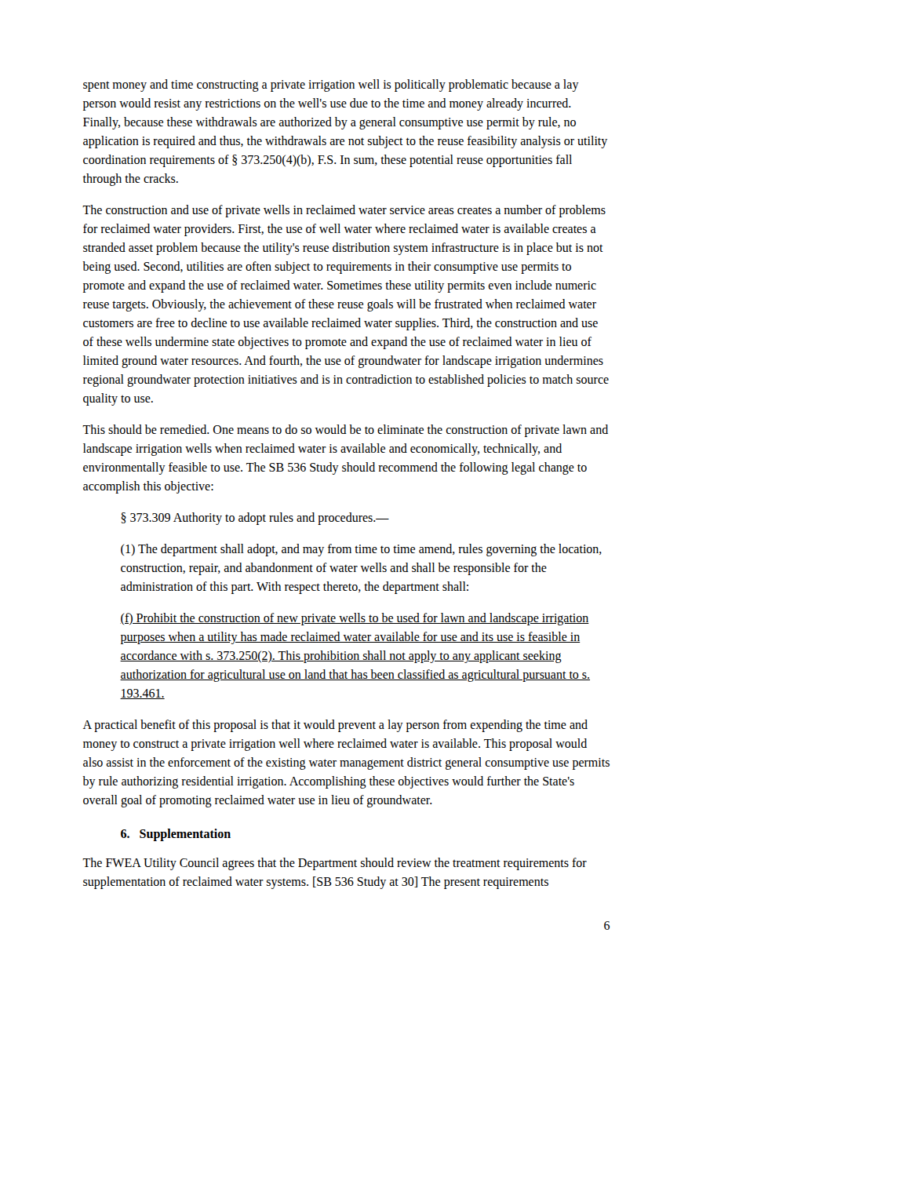spent money and time constructing a private irrigation well is politically problematic because a lay person would resist any restrictions on the well's use due to the time and money already incurred. Finally, because these withdrawals are authorized by a general consumptive use permit by rule, no application is required and thus, the withdrawals are not subject to the reuse feasibility analysis or utility coordination requirements of § 373.250(4)(b), F.S. In sum, these potential reuse opportunities fall through the cracks.
The construction and use of private wells in reclaimed water service areas creates a number of problems for reclaimed water providers. First, the use of well water where reclaimed water is available creates a stranded asset problem because the utility's reuse distribution system infrastructure is in place but is not being used. Second, utilities are often subject to requirements in their consumptive use permits to promote and expand the use of reclaimed water. Sometimes these utility permits even include numeric reuse targets. Obviously, the achievement of these reuse goals will be frustrated when reclaimed water customers are free to decline to use available reclaimed water supplies. Third, the construction and use of these wells undermine state objectives to promote and expand the use of reclaimed water in lieu of limited ground water resources. And fourth, the use of groundwater for landscape irrigation undermines regional groundwater protection initiatives and is in contradiction to established policies to match source quality to use.
This should be remedied. One means to do so would be to eliminate the construction of private lawn and landscape irrigation wells when reclaimed water is available and economically, technically, and environmentally feasible to use. The SB 536 Study should recommend the following legal change to accomplish this objective:
§ 373.309 Authority to adopt rules and procedures.—
(1) The department shall adopt, and may from time to time amend, rules governing the location, construction, repair, and abandonment of water wells and shall be responsible for the administration of this part. With respect thereto, the department shall:
(f) Prohibit the construction of new private wells to be used for lawn and landscape irrigation purposes when a utility has made reclaimed water available for use and its use is feasible in accordance with s. 373.250(2). This prohibition shall not apply to any applicant seeking authorization for agricultural use on land that has been classified as agricultural pursuant to s. 193.461.
A practical benefit of this proposal is that it would prevent a lay person from expending the time and money to construct a private irrigation well where reclaimed water is available. This proposal would also assist in the enforcement of the existing water management district general consumptive use permits by rule authorizing residential irrigation. Accomplishing these objectives would further the State's overall goal of promoting reclaimed water use in lieu of groundwater.
6. Supplementation
The FWEA Utility Council agrees that the Department should review the treatment requirements for supplementation of reclaimed water systems. [SB 536 Study at 30] The present requirements
6